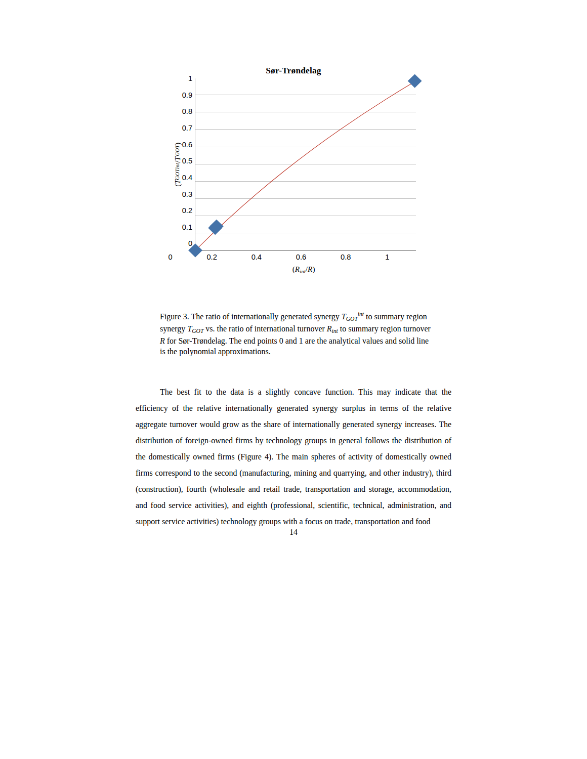Sør-Trøndelag
(TGOT int/TGOT)
1 0.9 0.8 0.7 0.6 0.5 0.4 0.3 0.2 0.1 0
0 0.2 0.4 0.6 0.8 1
(Rint/R)
Figure 3. The ratio of internationally generated synergy TGOT int to summary region synergy TGOT vs. the ratio of international turnover Rint to summary region turnover R for Sør-Trøndelag. The end points 0 and 1 are the analytical values and solid line is the polynomial approximations.
The best fit to the data is a slightly concave function. This may indicate that the efficiency of the relative internationally generated synergy surplus in terms of the relative aggregate turnover would grow as the share of internationally generated synergy increases. The distribution of foreign-owned firms by technology groups in general follows the distribution of the domestically owned firms (Figure 4). The main spheres of activity of domestically owned firms correspond to the second (manufacturing, mining and quarrying, and other industry), third (construction), fourth (wholesale and retail trade, transportation and storage, accommodation, and food service activities), and eighth (professional, scientific, technical, administration, and support service activities) technology groups with a focus on trade, transportation and food
14